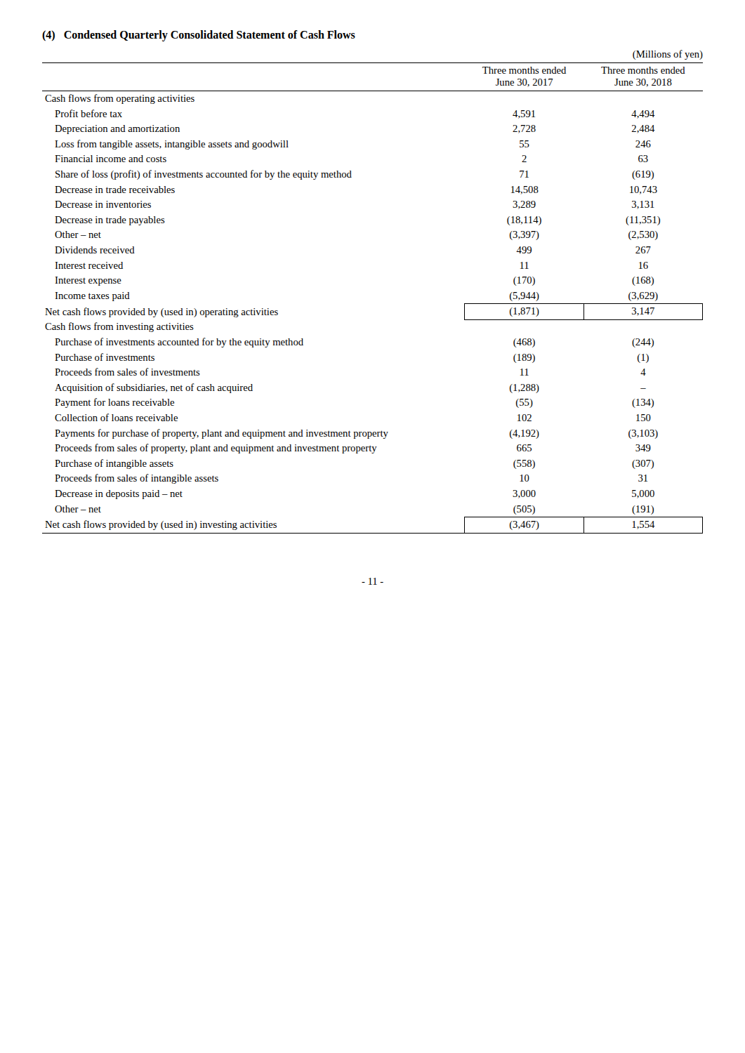(4) Condensed Quarterly Consolidated Statement of Cash Flows
(Millions of yen)
| | Three months ended June 30, 2017 | Three months ended June 30, 2018 |
| --- | --- | --- |
| Cash flows from operating activities | | |
| Profit before tax | 4,591 | 4,494 |
| Depreciation and amortization | 2,728 | 2,484 |
| Loss from tangible assets, intangible assets and goodwill | 55 | 246 |
| Financial income and costs | 2 | 63 |
| Share of loss (profit) of investments accounted for by the equity method | 71 | (619) |
| Decrease in trade receivables | 14,508 | 10,743 |
| Decrease in inventories | 3,289 | 3,131 |
| Decrease in trade payables | (18,114) | (11,351) |
| Other – net | (3,397) | (2,530) |
| Dividends received | 499 | 267 |
| Interest received | 11 | 16 |
| Interest expense | (170) | (168) |
| Income taxes paid | (5,944) | (3,629) |
| Net cash flows provided by (used in) operating activities | (1,871) | 3,147 |
| Cash flows from investing activities | | |
| Purchase of investments accounted for by the equity method | (468) | (244) |
| Purchase of investments | (189) | (1) |
| Proceeds from sales of investments | 11 | 4 |
| Acquisition of subsidiaries, net of cash acquired | (1,288) | – |
| Payment for loans receivable | (55) | (134) |
| Collection of loans receivable | 102 | 150 |
| Payments for purchase of property, plant and equipment and investment property | (4,192) | (3,103) |
| Proceeds from sales of property, plant and equipment and investment property | 665 | 349 |
| Purchase of intangible assets | (558) | (307) |
| Proceeds from sales of intangible assets | 10 | 31 |
| Decrease in deposits paid – net | 3,000 | 5,000 |
| Other – net | (505) | (191) |
| Net cash flows provided by (used in) investing activities | (3,467) | 1,554 |
- 11 -